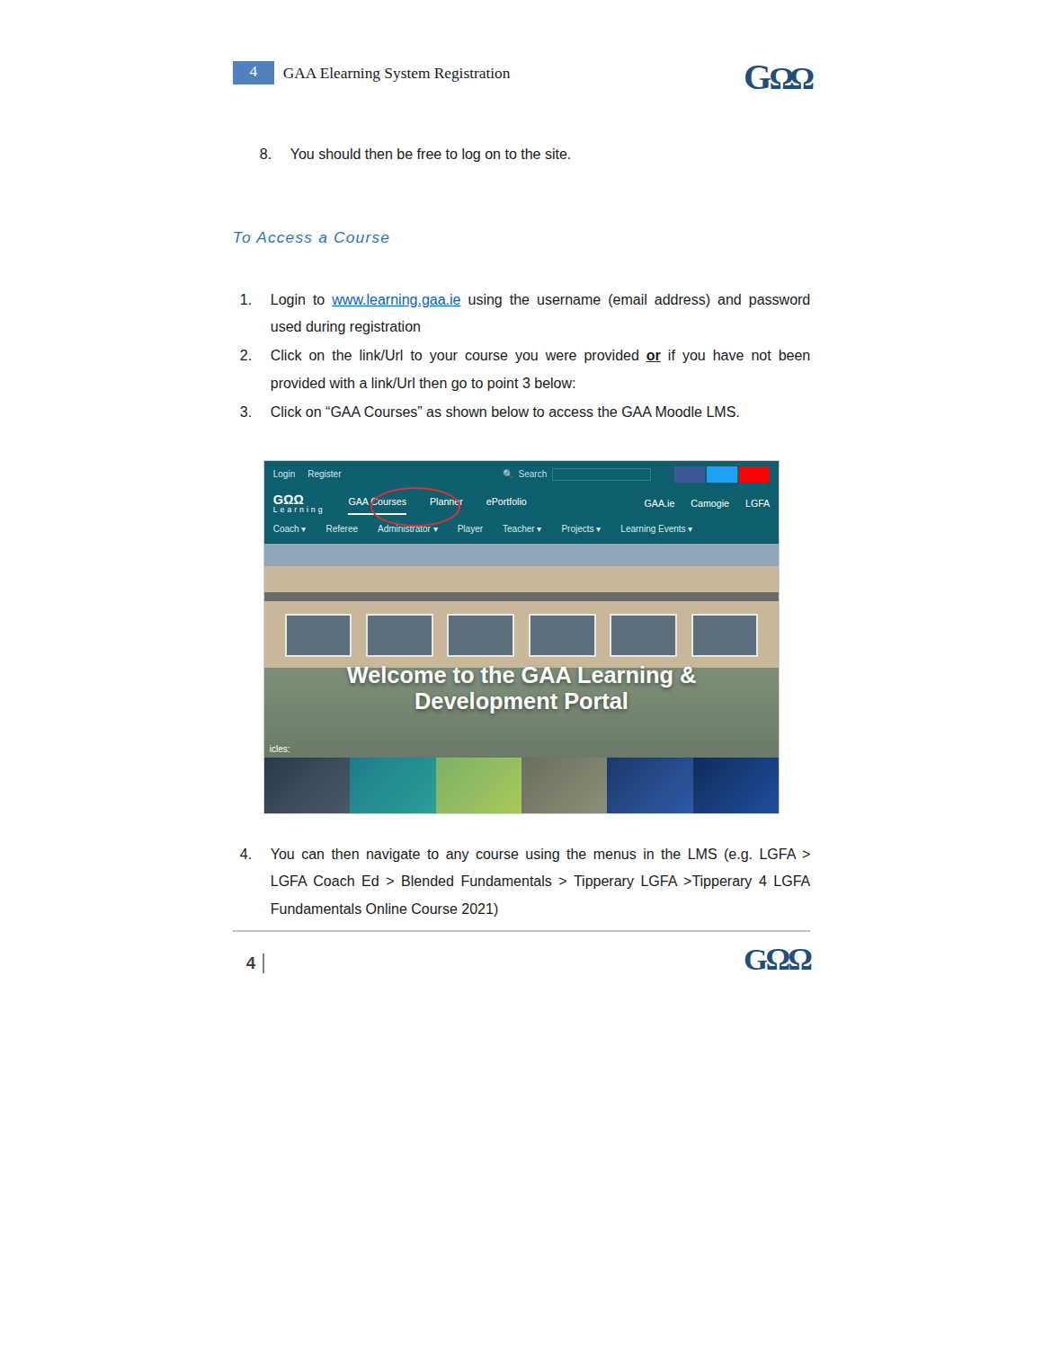4
GAA Elearning System Registration
GΩΩ
8. You should then be free to log on to the site.
To Access a Course
1. Login to www.learning.gaa.ie using the username (email address) and password used during registration
2. Click on the link/Url to your course you were provided or if you have not been provided with a link/Url then go to point 3 below:
3. Click on “GAA Courses” as shown below to access the GAA Moodle LMS.
Login Register
🔍 Search
GΩΩLearning
GAA Courses
Planner
ePortfolio
GAA.ie Camogie LGFA
Coach ▾ Referee Administrator ▾ Player Teacher ▾ Projects ▾ Learning Events ▾
Welcome to the GAA Learning & Development Portal
icles:
4. You can then navigate to any course using the menus in the LMS (e.g. LGFA > LGFA Coach Ed > Blended Fundamentals > Tipperary LGFA >Tipperary 4 LGFA Fundamentals Online Course 2021)
4
GΩΩ